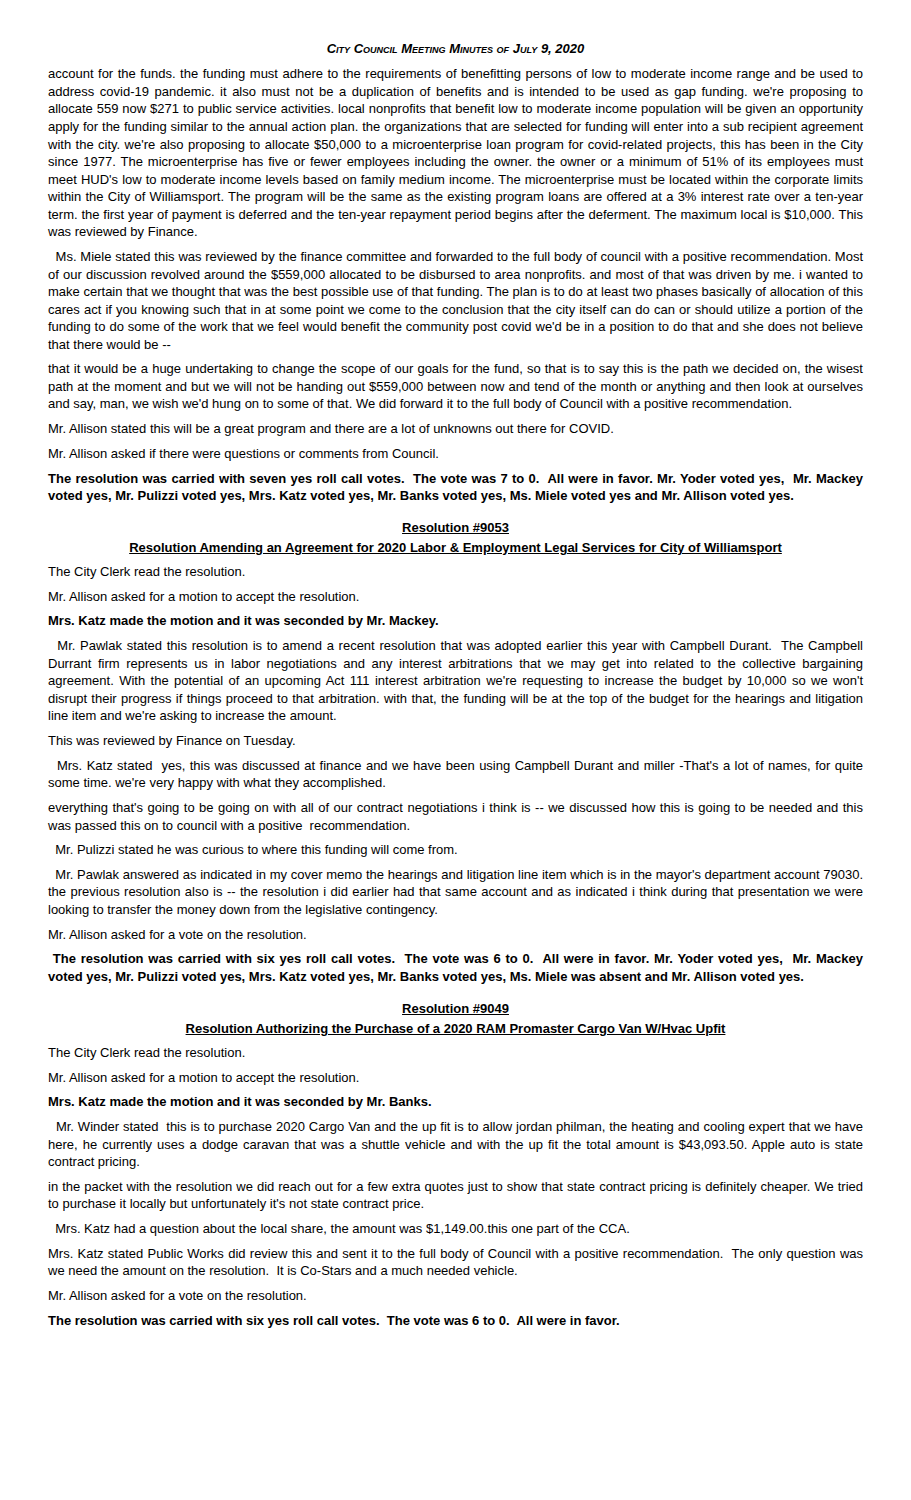City Council Meeting Minutes of July 9, 2020
account for the funds. the funding must adhere to the requirements of benefitting persons of low to moderate income range and be used to address covid-19 pandemic. it also must not be a duplication of benefits and is intended to be used as gap funding. we're proposing to allocate 559 now $271 to public service activities. local nonprofits that benefit low to moderate income population will be given an opportunity apply for the funding similar to the annual action plan. the organizations that are selected for funding will enter into a sub recipient agreement with the city. we're also proposing to allocate $50,000 to a microenterprise loan program for covid-related projects, this has been in the City since 1977. The microenterprise has five or fewer employees including the owner. the owner or a minimum of 51% of its employees must meet HUD's low to moderate income levels based on family medium income. The microenterprise must be located within the corporate limits within the City of Williamsport. The program will be the same as the existing program loans are offered at a 3% interest rate over a ten-year term. the first year of payment is deferred and the ten-year repayment period begins after the deferment. The maximum local is $10,000. This was reviewed by Finance.
Ms. Miele stated this was reviewed by the finance committee and forwarded to the full body of council with a positive recommendation. Most of our discussion revolved around the $559,000 allocated to be disbursed to area nonprofits. and most of that was driven by me. i wanted to make certain that we thought that was the best possible use of that funding. The plan is to do at least two phases basically of allocation of this cares act if you knowing such that in at some point we come to the conclusion that the city itself can do can or should utilize a portion of the funding to do some of the work that we feel would benefit the community post covid we'd be in a position to do that and she does not believe that there would be --
that it would be a huge undertaking to change the scope of our goals for the fund, so that is to say this is the path we decided on, the wisest path at the moment and but we will not be handing out $559,000 between now and tend of the month or anything and then look at ourselves and say, man, we wish we'd hung on to some of that. We did forward it to the full body of Council with a positive recommendation.
Mr. Allison stated this will be a great program and there are a lot of unknowns out there for COVID.
Mr. Allison asked if there were questions or comments from Council.
The resolution was carried with seven yes roll call votes. The vote was 7 to 0. All were in favor. Mr. Yoder voted yes, Mr. Mackey voted yes, Mr. Pulizzi voted yes, Mrs. Katz voted yes, Mr. Banks voted yes, Ms. Miele voted yes and Mr. Allison voted yes.
Resolution #9053
Resolution Amending an Agreement for 2020 Labor & Employment Legal Services for City of Williamsport
The City Clerk read the resolution.
Mr. Allison asked for a motion to accept the resolution.
Mrs. Katz made the motion and it was seconded by Mr. Mackey.
Mr. Pawlak stated this resolution is to amend a recent resolution that was adopted earlier this year with Campbell Durant. The Campbell Durrant firm represents us in labor negotiations and any interest arbitrations that we may get into related to the collective bargaining agreement. With the potential of an upcoming Act 111 interest arbitration we're requesting to increase the budget by 10,000 so we won't disrupt their progress if things proceed to that arbitration. with that, the funding will be at the top of the budget for the hearings and litigation line item and we're asking to increase the amount.
This was reviewed by Finance on Tuesday.
Mrs. Katz stated yes, this was discussed at finance and we have been using Campbell Durant and miller -That's a lot of names, for quite some time. we're very happy with what they accomplished.
everything that's going to be going on with all of our contract negotiations i think is -- we discussed how this is going to be needed and this was passed this on to council with a positive recommendation.
Mr. Pulizzi stated he was curious to where this funding will come from.
Mr. Pawlak answered as indicated in my cover memo the hearings and litigation line item which is in the mayor's department account 79030. the previous resolution also is -- the resolution i did earlier had that same account and as indicated i think during that presentation we were looking to transfer the money down from the legislative contingency.
Mr. Allison asked for a vote on the resolution.
The resolution was carried with six yes roll call votes. The vote was 6 to 0. All were in favor. Mr. Yoder voted yes, Mr. Mackey voted yes, Mr. Pulizzi voted yes, Mrs. Katz voted yes, Mr. Banks voted yes, Ms. Miele was absent and Mr. Allison voted yes.
Resolution #9049
Resolution Authorizing the Purchase of a 2020 RAM Promaster Cargo Van W/Hvac Upfit
The City Clerk read the resolution.
Mr. Allison asked for a motion to accept the resolution.
Mrs. Katz made the motion and it was seconded by Mr. Banks.
Mr. Winder stated this is to purchase 2020 Cargo Van and the up fit is to allow jordan philman, the heating and cooling expert that we have here, he currently uses a dodge caravan that was a shuttle vehicle and with the up fit the total amount is $43,093.50. Apple auto is state contract pricing.
in the packet with the resolution we did reach out for a few extra quotes just to show that state contract pricing is definitely cheaper. We tried to purchase it locally but unfortunately it's not state contract price.
Mrs. Katz had a question about the local share, the amount was $1,149.00.this one part of the CCA.
Mrs. Katz stated Public Works did review this and sent it to the full body of Council with a positive recommendation. The only question was we need the amount on the resolution. It is Co-Stars and a much needed vehicle.
Mr. Allison asked for a vote on the resolution.
The resolution was carried with six yes roll call votes. The vote was 6 to 0. All were in favor.